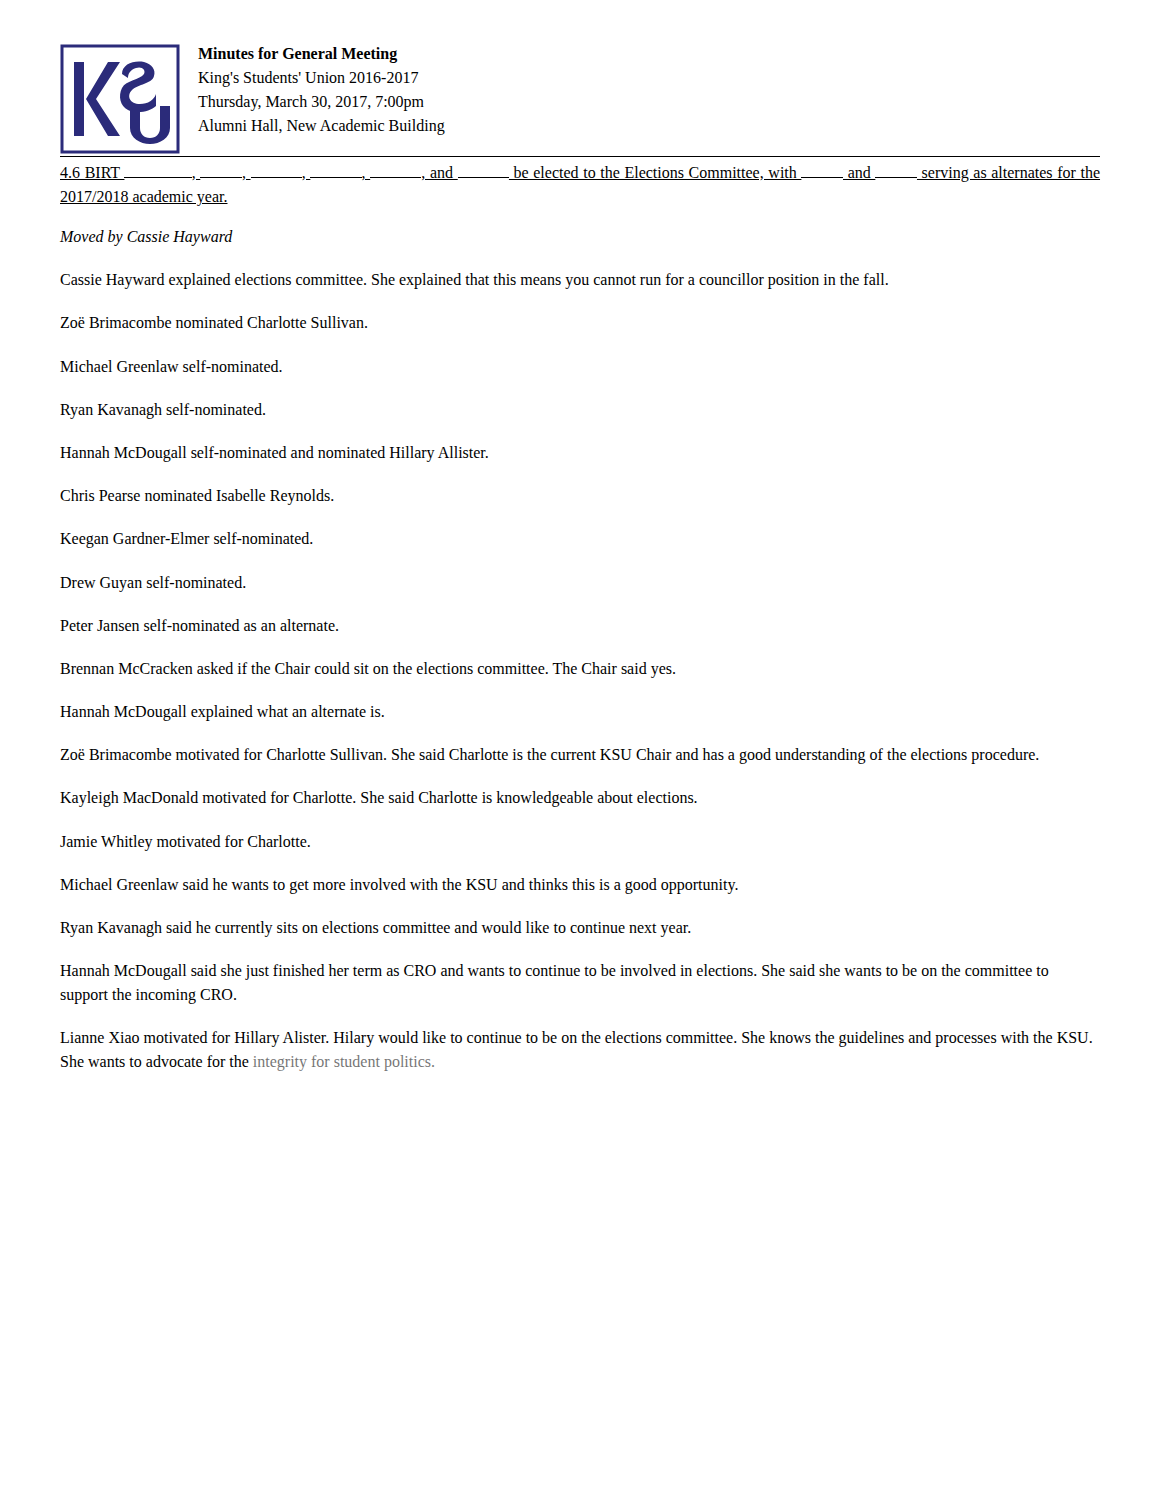Minutes for General Meeting
King's Students' Union 2016-2017
Thursday, March 30, 2017, 7:00pm
Alumni Hall, New Academic Building
4.6 BIRT , , , , , and be elected to the Elections Committee, with and serving as alternates for the 2017/2018 academic year.
Moved by Cassie Hayward
Cassie Hayward explained elections committee. She explained that this means you cannot run for a councillor position in the fall.
Zoë Brimacombe nominated Charlotte Sullivan.
Michael Greenlaw self-nominated.
Ryan Kavanagh self-nominated.
Hannah McDougall self-nominated and nominated Hillary Allister.
Chris Pearse nominated Isabelle Reynolds.
Keegan Gardner-Elmer self-nominated.
Drew Guyan self-nominated.
Peter Jansen self-nominated as an alternate.
Brennan McCracken asked if the Chair could sit on the elections committee. The Chair said yes.
Hannah McDougall explained what an alternate is.
Zoë Brimacombe motivated for Charlotte Sullivan. She said Charlotte is the current KSU Chair and has a good understanding of the elections procedure.
Kayleigh MacDonald motivated for Charlotte. She said Charlotte is knowledgeable about elections.
Jamie Whitley motivated for Charlotte.
Michael Greenlaw said he wants to get more involved with the KSU and thinks this is a good opportunity.
Ryan Kavanagh said he currently sits on elections committee and would like to continue next year.
Hannah McDougall said she just finished her term as CRO and wants to continue to be involved in elections. She said she wants to be on the committee to support the incoming CRO.
Lianne Xiao motivated for Hillary Alister. Hilary would like to continue to be on the elections committee. She knows the guidelines and processes with the KSU. She wants to advocate for the integrity for student politics.